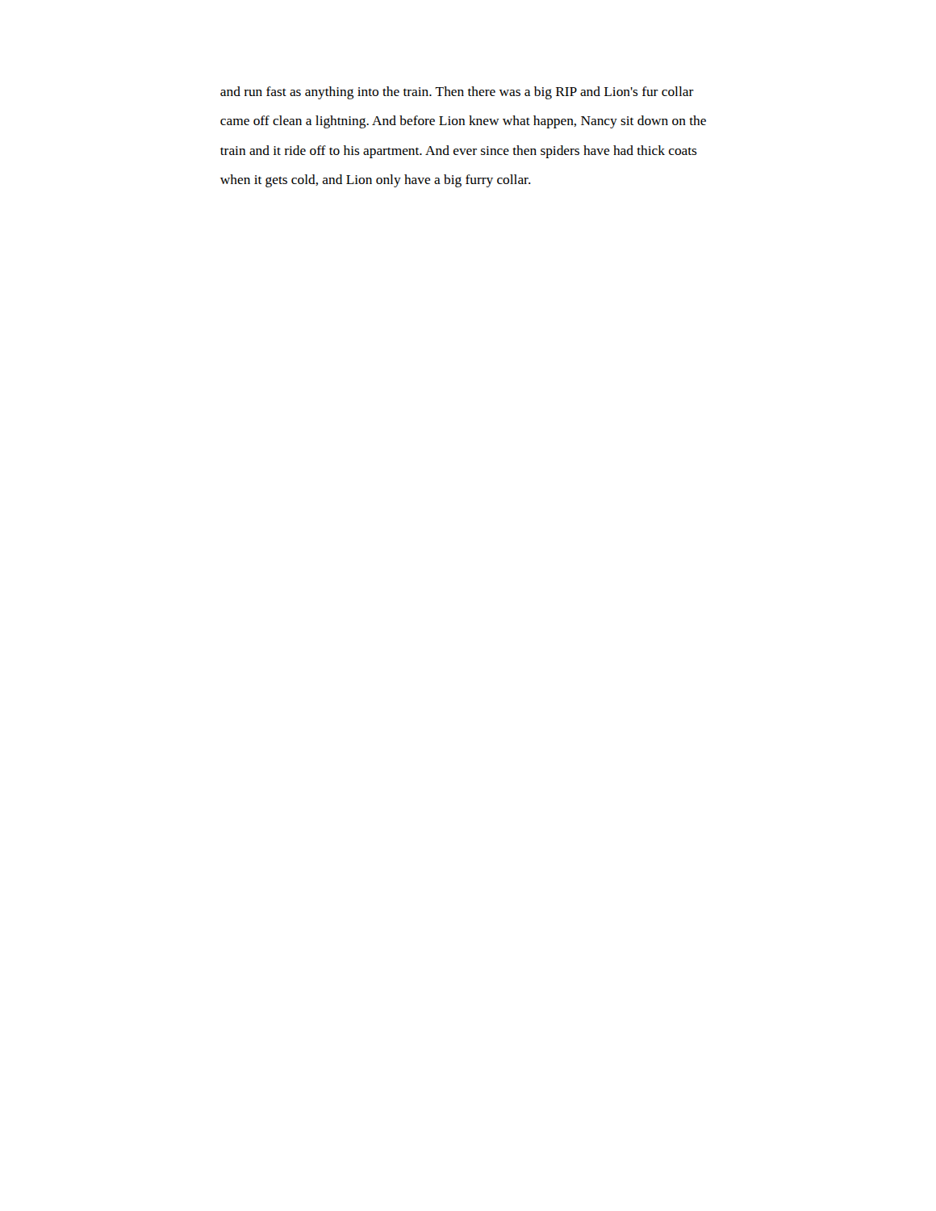and run fast as anything into the train. Then there was a big RIP and Lion's fur collar came off clean a lightning. And before Lion knew what happen, Nancy sit down on the train and it ride off to his apartment. And ever since then spiders have had thick coats when it gets cold, and Lion only have a big furry collar.